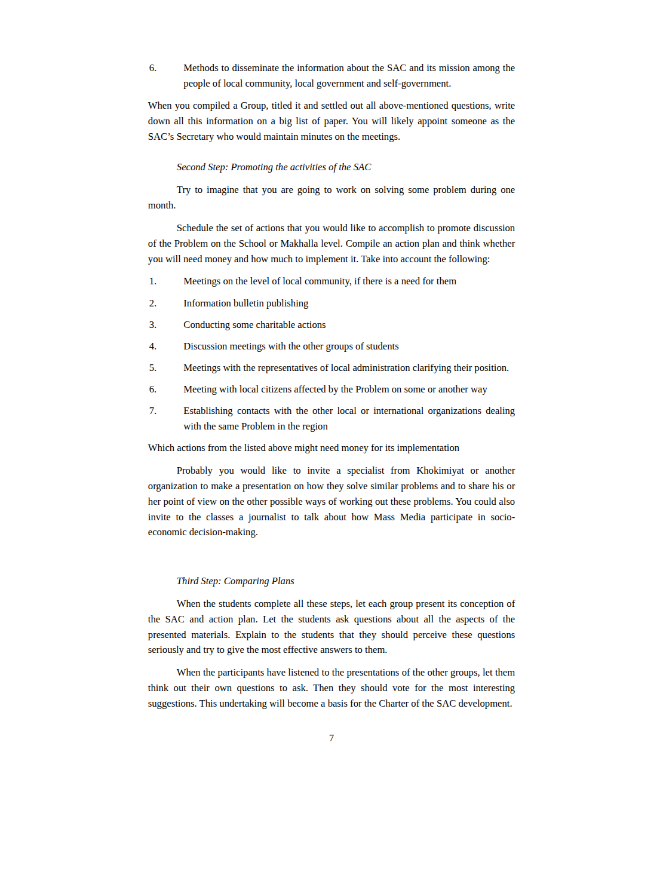6.
Methods to disseminate the information about the SAC and its mission among the people of local community, local government and self-government.
When you compiled a Group, titled it and settled out all above-mentioned questions, write down all this information on a big list of paper. You will likely appoint someone as the SAC’s Secretary who would maintain minutes on the meetings.
Second Step: Promoting the activities of the SAC
Try to imagine that you are going to work on solving some problem during one month.
Schedule the set of actions that you would like to accomplish to promote discussion of the Problem on the School or Makhalla level. Compile an action plan and think whether you will need money and how much to implement it. Take into account the following:
1.
Meetings on the level of local community, if there is a need for them
2.
Information bulletin publishing
3.
Conducting some charitable actions
4.
Discussion meetings with the other groups of students
5.
Meetings with the representatives of local administration clarifying their position.
6.
Meeting with local citizens affected by the Problem on some or another way
7.
Establishing contacts with the other local or international organizations dealing with the same Problem in the region
Which actions from the listed above might need money for its implementation
Probably you would like to invite a specialist from Khokimiyat or another organization to make a presentation on how they solve similar problems and to share his or her point of view on the other possible ways of working out these problems. You could also invite to the classes a journalist to talk about how Mass Media participate in socio-economic decision-making.
Third Step: Comparing Plans
When the students complete all these steps, let each group present its conception of the SAC and action plan. Let the students ask questions about all the aspects of the presented materials. Explain to the students that they should perceive these questions seriously and try to give the most effective answers to them.
When the participants have listened to the presentations of the other groups, let them think out their own questions to ask. Then they should vote for the most interesting suggestions. This undertaking will become a basis for the Charter of the SAC development.
7